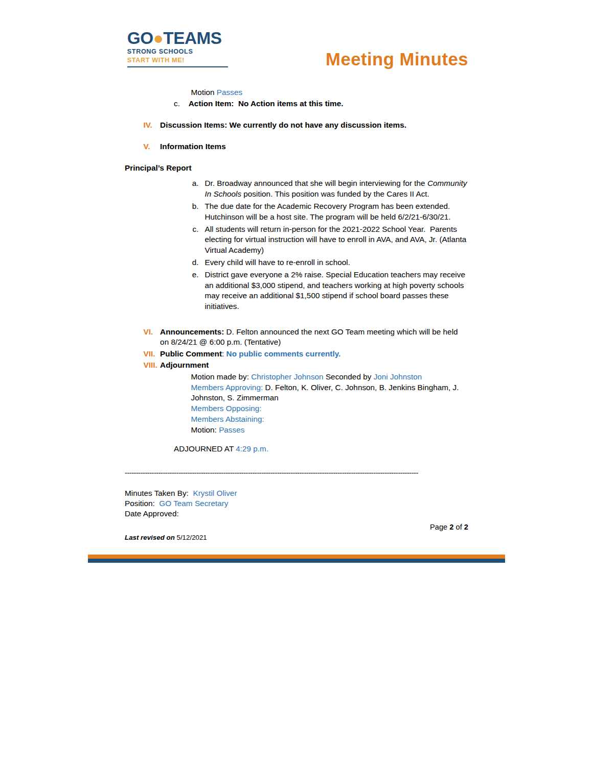GO●TEAMS
STRONG SCHOOLS
START WITH ME!
Meeting Minutes
Motion Passes
c.
Action Item: No Action items at this time.
IV.
Discussion Items: We currently do not have any discussion items.
V.
Information Items
Principal’s Report
Dr. Broadway announced that she will begin interviewing for the Community In Schools position. This position was funded by the Cares II Act.
The due date for the Academic Recovery Program has been extended. Hutchinson will be a host site. The program will be held 6/2/21-6/30/21.
All students will return in-person for the 2021-2022 School Year. Parents electing for virtual instruction will have to enroll in AVA, and AVA, Jr. (Atlanta Virtual Academy)
Every child will have to re-enroll in school.
District gave everyone a 2% raise. Special Education teachers may receive an additional $3,000 stipend, and teachers working at high poverty schools may receive an additional $1,500 stipend if school board passes these initiatives.
VI.
Announcements: D. Felton announced the next GO Team meeting which will be held on 8/24/21 @ 6:00 p.m. (Tentative)
VII.
Public Comment: No public comments currently.
VIII.
Adjournment
Motion made by: Christopher Johnson Seconded by Joni Johnston
Members Approving: D. Felton, K. Oliver, C. Johnson, B. Jenkins Bingham, J. Johnston, S. Zimmerman
Members Opposing:
Members Abstaining:
Motion: Passes
ADJOURNED AT 4:29 p.m.
-----------------------------------------------------------------------------------------------------------------------------------
Minutes Taken By: Krystil Oliver
Position: GO Team Secretary
Date Approved:
Page 2 of 2
Last revised on 5/12/2021